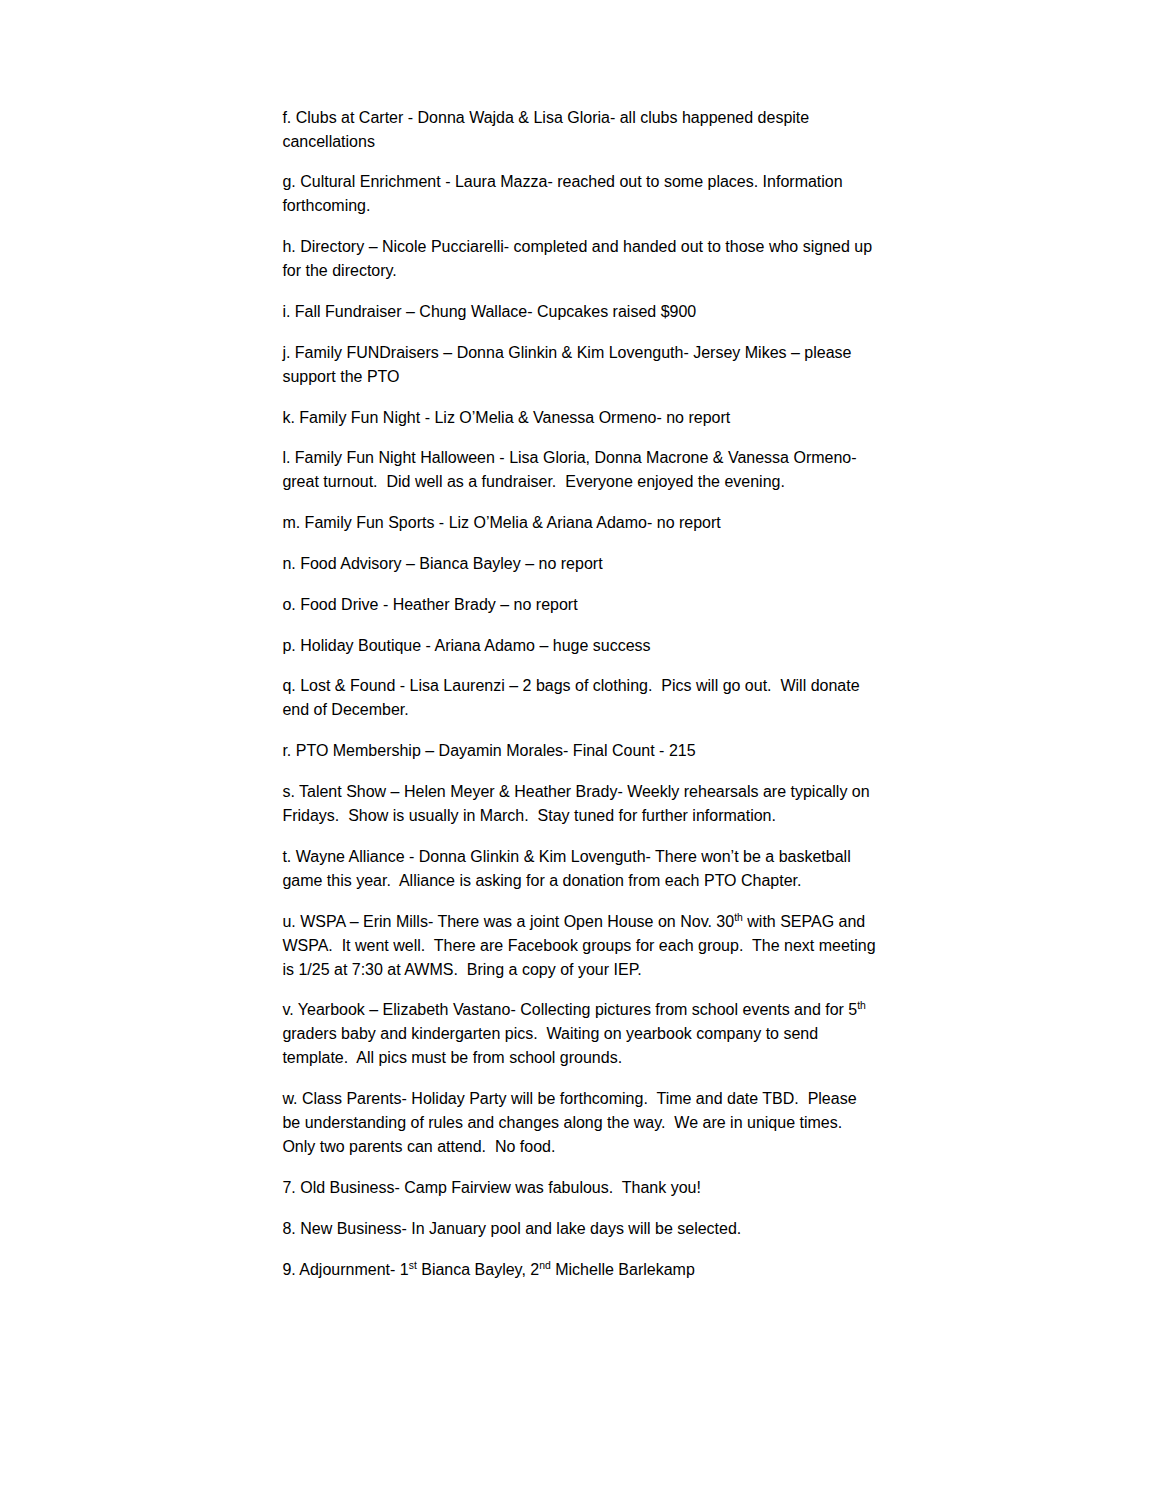f. Clubs at Carter - Donna Wajda & Lisa Gloria- all clubs happened despite cancellations
g. Cultural Enrichment - Laura Mazza- reached out to some places. Information forthcoming.
h. Directory – Nicole Pucciarelli- completed and handed out to those who signed up for the directory.
i. Fall Fundraiser – Chung Wallace- Cupcakes raised $900
j. Family FUNDraisers – Donna Glinkin & Kim Lovenguth- Jersey Mikes – please support the PTO
k. Family Fun Night - Liz O’Melia & Vanessa Ormeno- no report
l. Family Fun Night Halloween - Lisa Gloria, Donna Macrone & Vanessa Ormeno- great turnout. Did well as a fundraiser. Everyone enjoyed the evening.
m. Family Fun Sports - Liz O’Melia & Ariana Adamo- no report
n. Food Advisory – Bianca Bayley – no report
o. Food Drive - Heather Brady – no report
p. Holiday Boutique - Ariana Adamo – huge success
q. Lost & Found - Lisa Laurenzi – 2 bags of clothing. Pics will go out. Will donate end of December.
r. PTO Membership – Dayamin Morales- Final Count - 215
s. Talent Show – Helen Meyer & Heather Brady- Weekly rehearsals are typically on Fridays. Show is usually in March. Stay tuned for further information.
t. Wayne Alliance - Donna Glinkin & Kim Lovenguth- There won’t be a basketball game this year. Alliance is asking for a donation from each PTO Chapter.
u. WSPA – Erin Mills- There was a joint Open House on Nov. 30th with SEPAG and WSPA. It went well. There are Facebook groups for each group. The next meeting is 1/25 at 7:30 at AWMS. Bring a copy of your IEP.
v. Yearbook – Elizabeth Vastano- Collecting pictures from school events and for 5th graders baby and kindergarten pics. Waiting on yearbook company to send template. All pics must be from school grounds.
w. Class Parents- Holiday Party will be forthcoming. Time and date TBD. Please be understanding of rules and changes along the way. We are in unique times. Only two parents can attend. No food.
7. Old Business- Camp Fairview was fabulous. Thank you!
8. New Business- In January pool and lake days will be selected.
9. Adjournment- 1st Bianca Bayley, 2nd Michelle Barlekamp